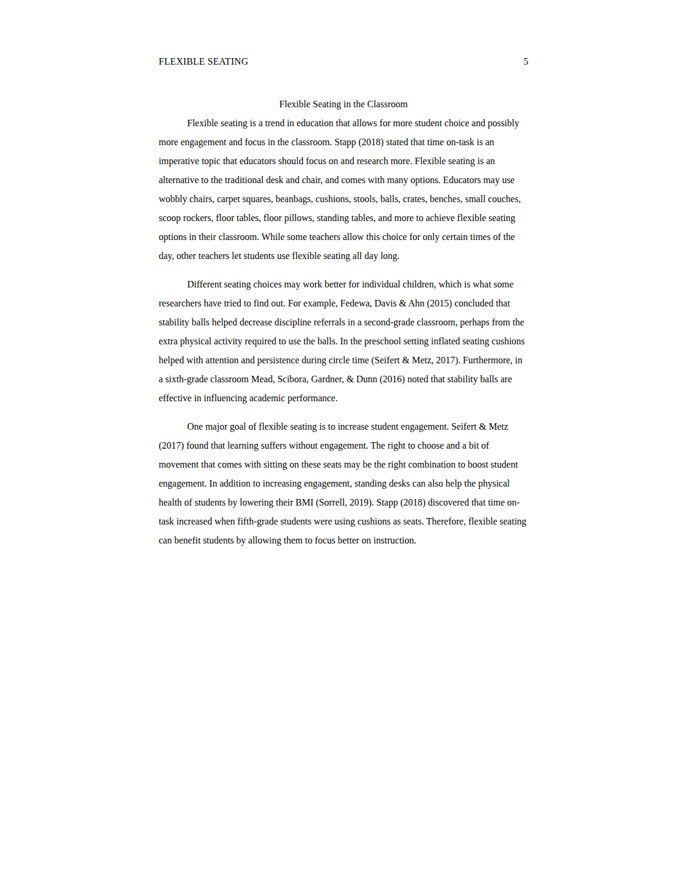Flexible Seating 5
Flexible Seating in the Classroom
Flexible seating is a trend in education that allows for more student choice and possibly more engagement and focus in the classroom. Stapp (2018) stated that time on-task is an imperative topic that educators should focus on and research more. Flexible seating is an alternative to the traditional desk and chair, and comes with many options. Educators may use wobbly chairs, carpet squares, beanbags, cushions, stools, balls, crates, benches, small couches, scoop rockers, floor tables, floor pillows, standing tables, and more to achieve flexible seating options in their classroom. While some teachers allow this choice for only certain times of the day, other teachers let students use flexible seating all day long.
Different seating choices may work better for individual children, which is what some researchers have tried to find out. For example, Fedewa, Davis & Ahn (2015) concluded that stability balls helped decrease discipline referrals in a second-grade classroom, perhaps from the extra physical activity required to use the balls. In the preschool setting inflated seating cushions helped with attention and persistence during circle time (Seifert & Metz, 2017). Furthermore, in a sixth-grade classroom Mead, Scibora, Gardner, & Dunn (2016) noted that stability balls are effective in influencing academic performance.
One major goal of flexible seating is to increase student engagement. Seifert & Metz (2017) found that learning suffers without engagement. The right to choose and a bit of movement that comes with sitting on these seats may be the right combination to boost student engagement. In addition to increasing engagement, standing desks can also help the physical health of students by lowering their BMI (Sorrell, 2019). Stapp (2018) discovered that time on-task increased when fifth-grade students were using cushions as seats. Therefore, flexible seating can benefit students by allowing them to focus better on instruction.